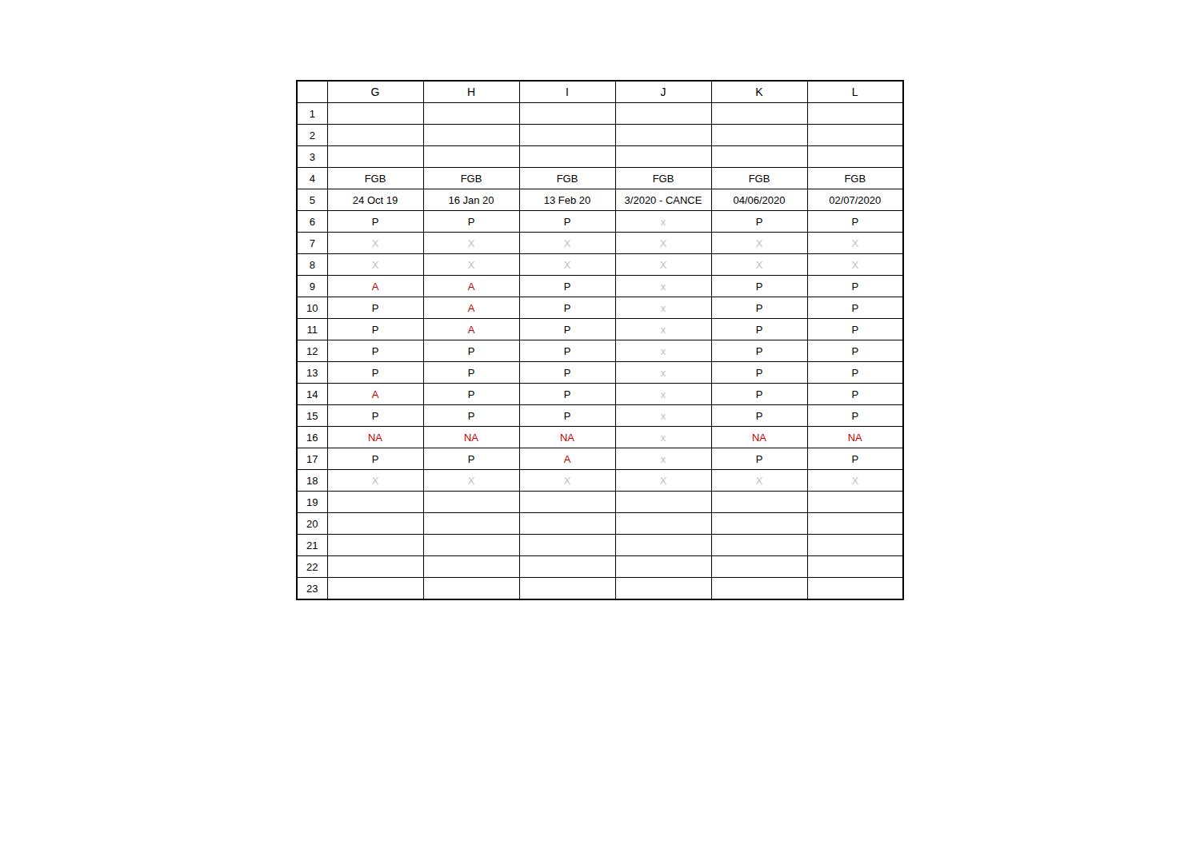| | G | H | I | J | K | L |
| --- | --- | --- | --- | --- | --- | --- |
| 1 | | | | | | |
| 2 | | | | | | |
| 3 | | | | | | |
| 4 | FGB | FGB | FGB | FGB | FGB | FGB |
| 5 | 24 Oct 19 | 16 Jan 20 | 13 Feb 20 | 3/2020 - CANCE | 04/06/2020 | 02/07/2020 |
| 6 | P | P | P | x | P | P |
| 7 | X | X | X | X | X | X |
| 8 | X | X | X | X | X | X |
| 9 | A | A | P | x | P | P |
| 10 | P | A | P | x | P | P |
| 11 | P | A | P | x | P | P |
| 12 | P | P | P | x | P | P |
| 13 | P | P | P | x | P | P |
| 14 | A | P | P | x | P | P |
| 15 | P | P | P | x | P | P |
| 16 | NA | NA | NA | x | NA | NA |
| 17 | P | P | A | x | P | P |
| 18 | X | X | X | X | X | X |
| 19 | | | | | | |
| 20 | | | | | | |
| 21 | | | | | | |
| 22 | | | | | | |
| 23 | | | | | | |